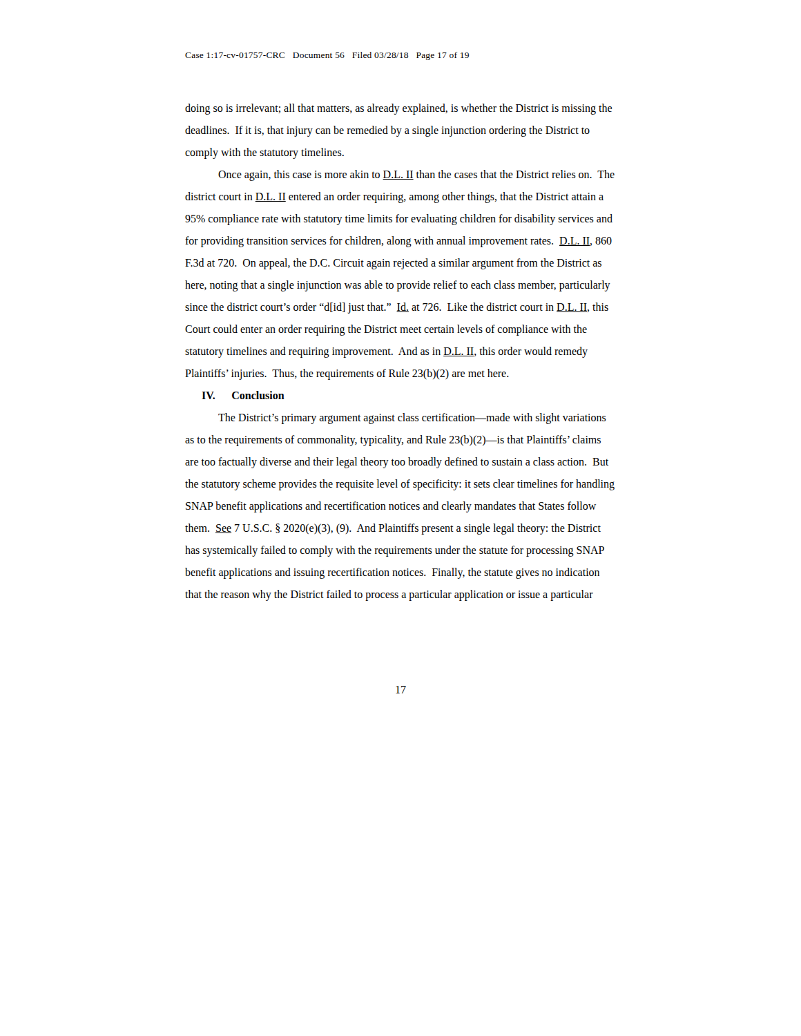Case 1:17-cv-01757-CRC Document 56 Filed 03/28/18 Page 17 of 19
doing so is irrelevant; all that matters, as already explained, is whether the District is missing the deadlines. If it is, that injury can be remedied by a single injunction ordering the District to comply with the statutory timelines.
Once again, this case is more akin to D.L. II than the cases that the District relies on. The district court in D.L. II entered an order requiring, among other things, that the District attain a 95% compliance rate with statutory time limits for evaluating children for disability services and for providing transition services for children, along with annual improvement rates. D.L. II, 860 F.3d at 720. On appeal, the D.C. Circuit again rejected a similar argument from the District as here, noting that a single injunction was able to provide relief to each class member, particularly since the district court’s order “d[id] just that.” Id. at 726. Like the district court in D.L. II, this Court could enter an order requiring the District meet certain levels of compliance with the statutory timelines and requiring improvement. And as in D.L. II, this order would remedy Plaintiffs’ injuries. Thus, the requirements of Rule 23(b)(2) are met here.
IV. Conclusion
The District’s primary argument against class certification—made with slight variations as to the requirements of commonality, typicality, and Rule 23(b)(2)—is that Plaintiffs’ claims are too factually diverse and their legal theory too broadly defined to sustain a class action. But the statutory scheme provides the requisite level of specificity: it sets clear timelines for handling SNAP benefit applications and recertification notices and clearly mandates that States follow them. See 7 U.S.C. § 2020(e)(3), (9). And Plaintiffs present a single legal theory: the District has systemically failed to comply with the requirements under the statute for processing SNAP benefit applications and issuing recertification notices. Finally, the statute gives no indication that the reason why the District failed to process a particular application or issue a particular
17